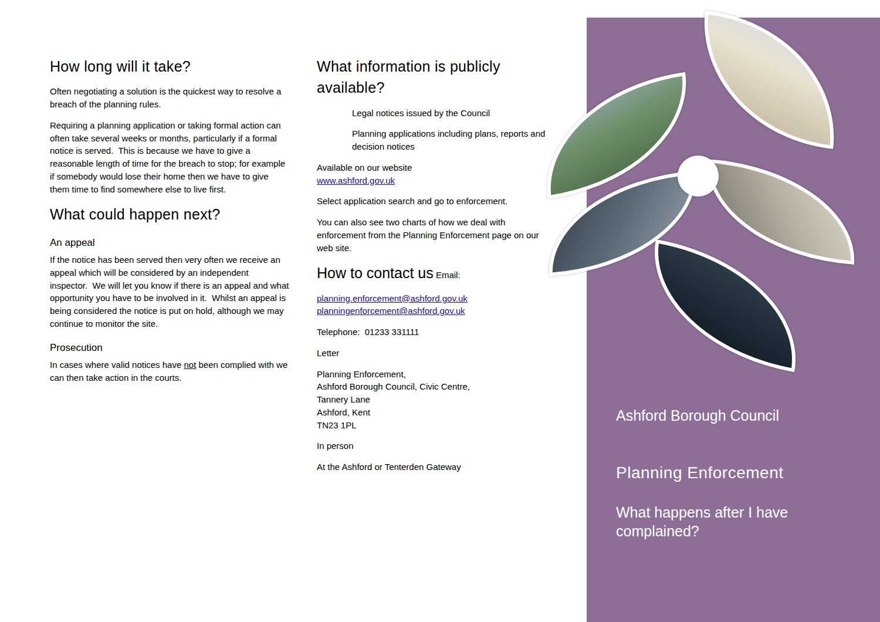How long will it take?
Often negotiating a solution is the quickest way to resolve a breach of the planning rules.
Requiring a planning application or taking formal action can often take several weeks or months, particularly if a formal notice is served. This is because we have to give a reasonable length of time for the breach to stop; for example if somebody would lose their home then we have to give them time to find somewhere else to live first.
What could happen next?
An appeal
If the notice has been served then very often we receive an appeal which will be considered by an independent inspector. We will let you know if there is an appeal and what opportunity you have to be involved in it. Whilst an appeal is being considered the notice is put on hold, although we may continue to monitor the site.
Prosecution
In cases where valid notices have not been complied with we can then take action in the courts.
What information is publicly available?
Legal notices issued by the Council
Planning applications including plans, reports and decision notices
Available on our website
www.ashford.gov.uk
Select application search and go to enforcement.
You can also see two charts of how we deal with enforcement from the Planning Enforcement page on our web site.
How to contact us Email:
planning.enforcement@ashford.gov.uk
planningenforcement@ashford.gov.uk
Telephone: 01233 331111
Letter
Planning Enforcement, Ashford Borough Council, Civic Centre, Tannery Lane Ashford, Kent TN23 1PL
In person
At the Ashford or Tenterden Gateway
Ashford Borough Council
Planning Enforcement
What happens after I have complained?